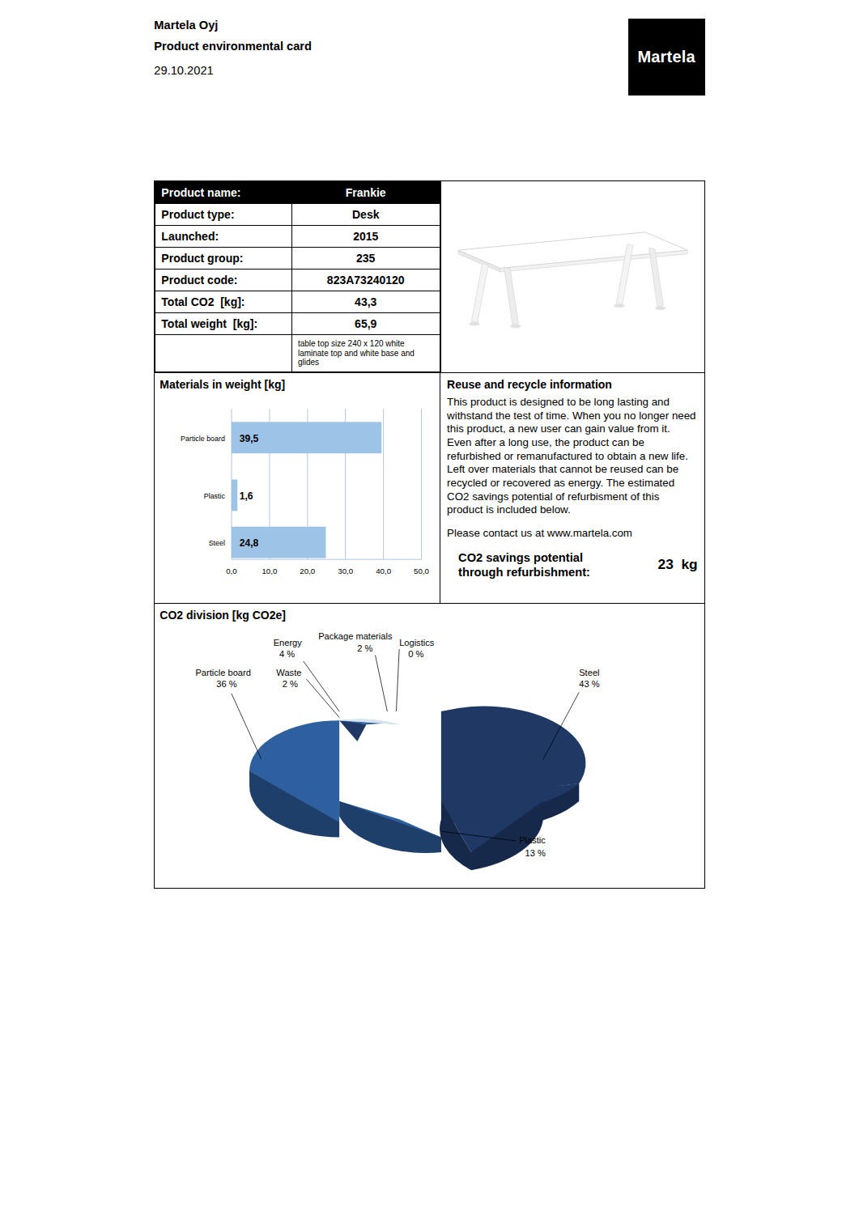Martela Oyj
Product environmental card
29.10.2021
Martela
| Product name: | Frankie |
| Product type: | Desk |
| Launched: | 2015 |
| Product group: | 235 |
| Product code: | 823A73240120 |
| Total CO2 [kg]: | 43,3 |
| Total weight [kg]: | 65,9 |
| | table top size 240 x 120 white laminate top and white base and glides |
Materials in weight [kg]
39,5 1,6 24,8 Particle board Plastic Steel 0,0 10,0 20,0 30,0 40,0 50,0
Reuse and recycle information
This product is designed to be long lasting and withstand the test of time. When you no longer need this product, a new user can gain value from it. Even after a long use, the product can be refurbished or remanufactured to obtain a new life. Left over materials that cannot be reused can be recycled or recovered as energy. The estimated CO2 savings potential of refurbisment of this product is included below.
Please contact us at www.martela.com
CO2 savings potential
through refurbishment: 23 kg
CO2 division [kg CO2e]
Energy 4 % Package materials 2 % Logistics 0 % Waste 2 % Particle board 36 % Steel 43 % Plastic 13 %